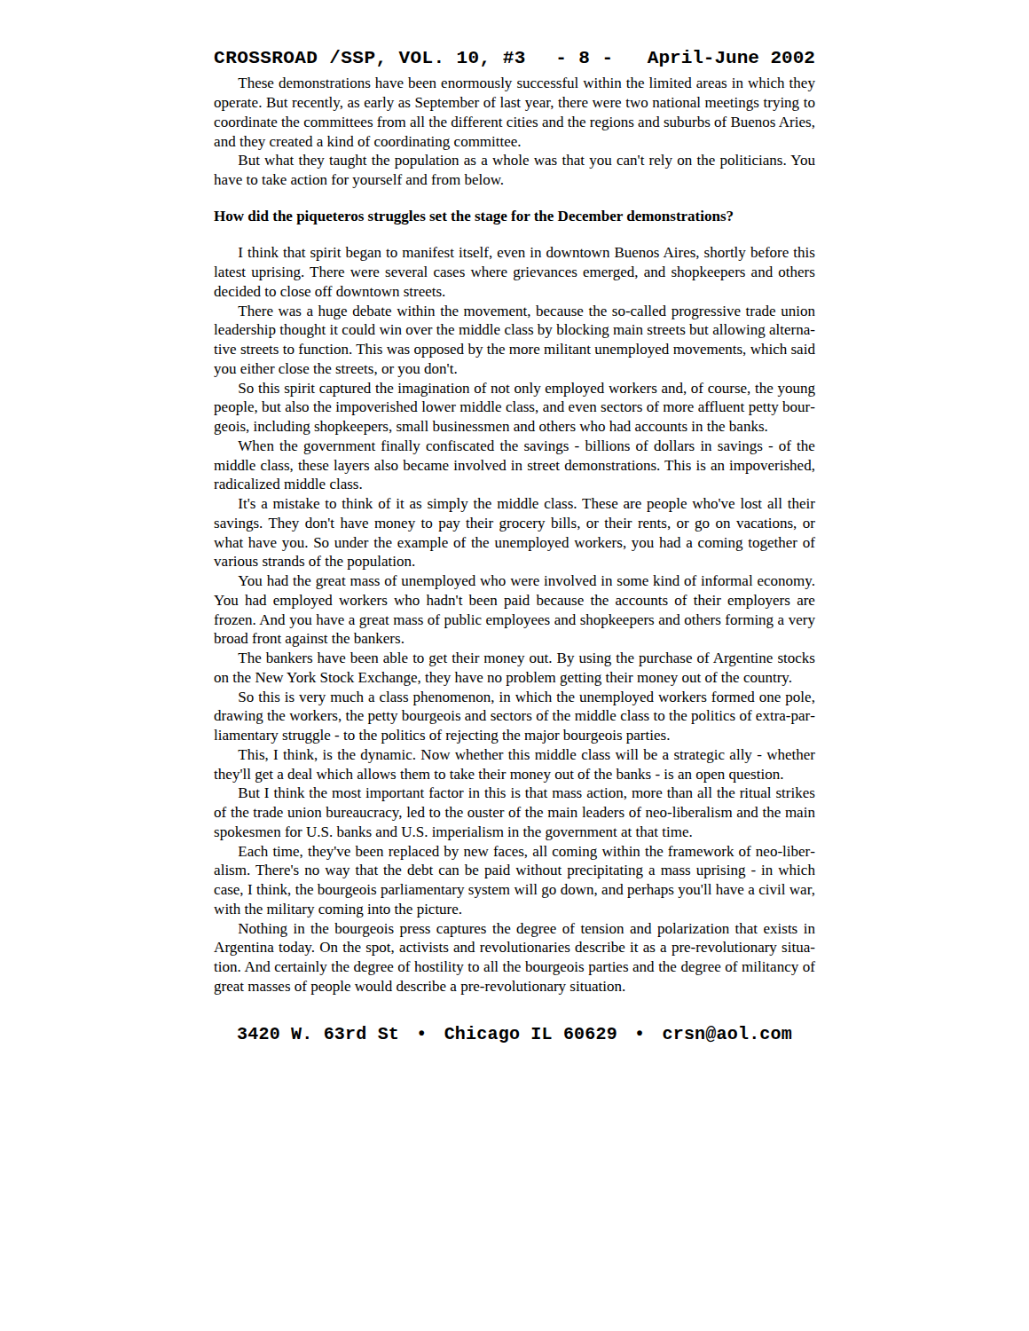CROSSROAD /SSP, VOL. 10, #3 - 8 - April-June 2002
These demonstrations have been enormously successful within the limited areas in which they operate. But recently, as early as September of last year, there were two national meetings trying to coordinate the committees from all the different cities and the regions and suburbs of Buenos Aries, and they created a kind of coordinating committee.
But what they taught the population as a whole was that you can't rely on the politicians. You have to take action for yourself and from below.
How did the piqueteros struggles set the stage for the December demonstrations?
I think that spirit began to manifest itself, even in downtown Buenos Aires, shortly before this latest uprising. There were several cases where grievances emerged, and shopkeepers and others decided to close off downtown streets.
There was a huge debate within the movement, because the so-called progressive trade union leadership thought it could win over the middle class by blocking main streets but allowing alternative streets to function. This was opposed by the more militant unemployed movements, which said you either close the streets, or you don't.
So this spirit captured the imagination of not only employed workers and, of course, the young people, but also the impoverished lower middle class, and even sectors of more affluent petty bourgeois, including shopkeepers, small businessmen and others who had accounts in the banks.
When the government finally confiscated the savings - billions of dollars in savings - of the middle class, these layers also became involved in street demonstrations. This is an impoverished, radicalized middle class.
It's a mistake to think of it as simply the middle class. These are people who've lost all their savings. They don't have money to pay their grocery bills, or their rents, or go on vacations, or what have you. So under the example of the unemployed workers, you had a coming together of various strands of the population.
You had the great mass of unemployed who were involved in some kind of informal economy. You had employed workers who hadn't been paid because the accounts of their employers are frozen. And you have a great mass of public employees and shopkeepers and others forming a very broad front against the bankers.
The bankers have been able to get their money out. By using the purchase of Argentine stocks on the New York Stock Exchange, they have no problem getting their money out of the country.
So this is very much a class phenomenon, in which the unemployed workers formed one pole, drawing the workers, the petty bourgeois and sectors of the middle class to the politics of extra-parliamentary struggle - to the politics of rejecting the major bourgeois parties.
This, I think, is the dynamic. Now whether this middle class will be a strategic ally - whether they'll get a deal which allows them to take their money out of the banks - is an open question.
But I think the most important factor in this is that mass action, more than all the ritual strikes of the trade union bureaucracy, led to the ouster of the main leaders of neo-liberalism and the main spokesmen for U.S. banks and U.S. imperialism in the government at that time.
Each time, they've been replaced by new faces, all coming within the framework of neo-liberalism. There's no way that the debt can be paid without precipitating a mass uprising - in which case, I think, the bourgeois parliamentary system will go down, and perhaps you'll have a civil war, with the military coming into the picture.
Nothing in the bourgeois press captures the degree of tension and polarization that exists in Argentina today. On the spot, activists and revolutionaries describe it as a pre-revolutionary situation. And certainly the degree of hostility to all the bourgeois parties and the degree of militancy of great masses of people would describe a pre-revolutionary situation.
3420 W. 63rd St • Chicago IL 60629 • crsn@aol.com